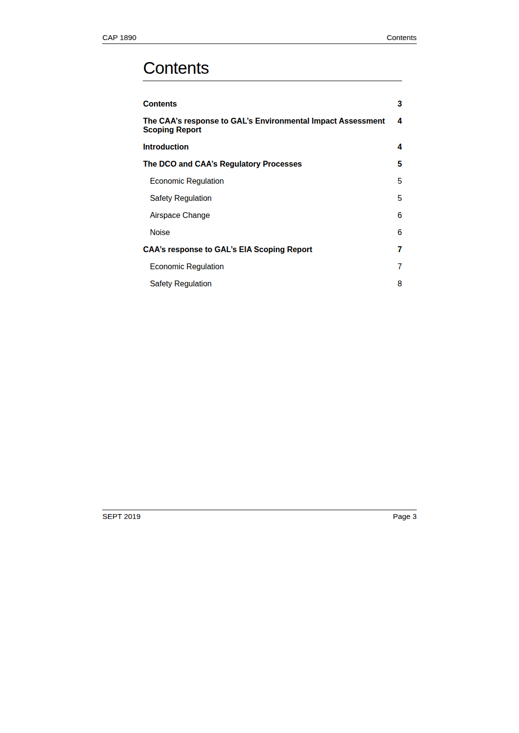CAP 1890
Contents
Contents
Contents 3
The CAA’s response to GAL’s Environmental Impact Assessment Scoping Report 4
Introduction 4
The DCO and CAA’s Regulatory Processes 5
Economic Regulation 5
Safety Regulation 5
Airspace Change 6
Noise 6
CAA’s response to GAL’s EIA Scoping Report 7
Economic Regulation 7
Safety Regulation 8
SEPT 2019
Page 3